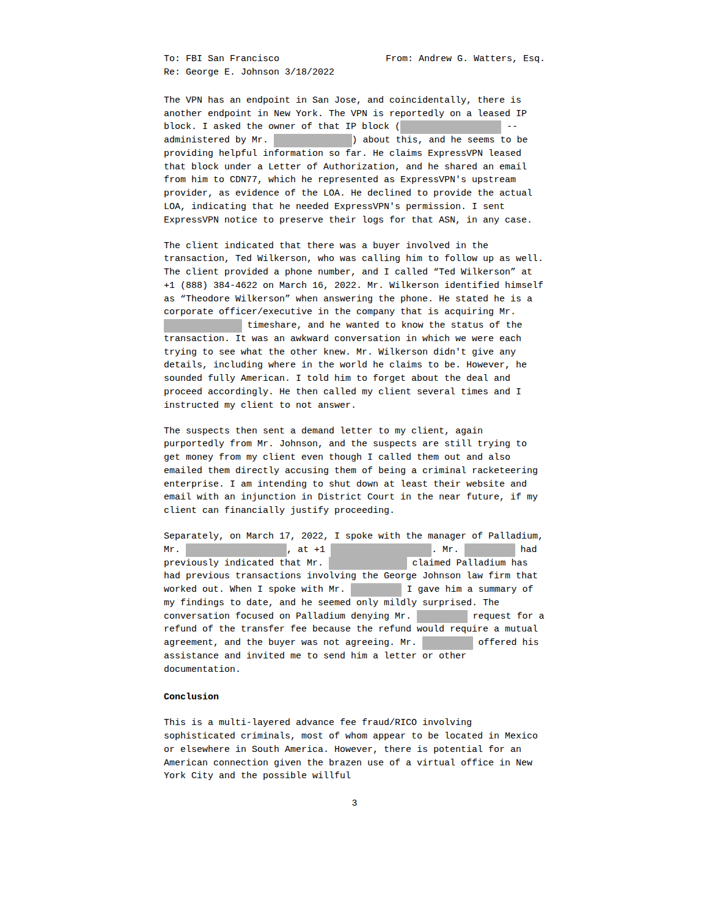To: FBI San Francisco From: Andrew G. Watters, Esq.
Re: George E. Johnson 3/18/2022
The VPN has an endpoint in San Jose, and coincidentally, there is another endpoint in New York. The VPN is reportedly on a leased IP block. I asked the owner of that IP block (redacted -- administered by Mr. redacted) about this, and he seems to be providing helpful information so far. He claims ExpressVPN leased that block under a Letter of Authorization, and he shared an email from him to CDN77, which he represented as ExpressVPN's upstream provider, as evidence of the LOA. He declined to provide the actual LOA, indicating that he needed ExpressVPN's permission. I sent ExpressVPN notice to preserve their logs for that ASN, in any case.
The client indicated that there was a buyer involved in the transaction, Ted Wilkerson, who was calling him to follow up as well. The client provided a phone number, and I called “Ted Wilkerson” at +1 (888) 384-4622 on March 16, 2022. Mr. Wilkerson identified himself as “Theodore Wilkerson” when answering the phone. He stated he is a corporate officer/executive in the company that is acquiring Mr. redacted timeshare, and he wanted to know the status of the transaction. It was an awkward conversation in which we were each trying to see what the other knew. Mr. Wilkerson didn't give any details, including where in the world he claims to be. However, he sounded fully American. I told him to forget about the deal and proceed accordingly. He then called my client several times and I instructed my client to not answer.
The suspects then sent a demand letter to my client, again purportedly from Mr. Johnson, and the suspects are still trying to get money from my client even though I called them out and also emailed them directly accusing them of being a criminal racketeering enterprise. I am intending to shut down at least their website and email with an injunction in District Court in the near future, if my client can financially justify proceeding.
Separately, on March 17, 2022, I spoke with the manager of Palladium, Mr. redacted, at +1 redacted. Mr. redacted had previously indicated that Mr. redacted claimed Palladium has had previous transactions involving the George Johnson law firm that worked out. When I spoke with Mr. redacted I gave him a summary of my findings to date, and he seemed only mildly surprised. The conversation focused on Palladium denying Mr. redacted request for a refund of the transfer fee because the refund would require a mutual agreement, and the buyer was not agreeing. Mr. redacted offered his assistance and invited me to send him a letter or other documentation.
Conclusion
This is a multi-layered advance fee fraud/RICO involving sophisticated criminals, most of whom appear to be located in Mexico or elsewhere in South America. However, there is potential for an American connection given the brazen use of a virtual office in New York City and the possible willful
3